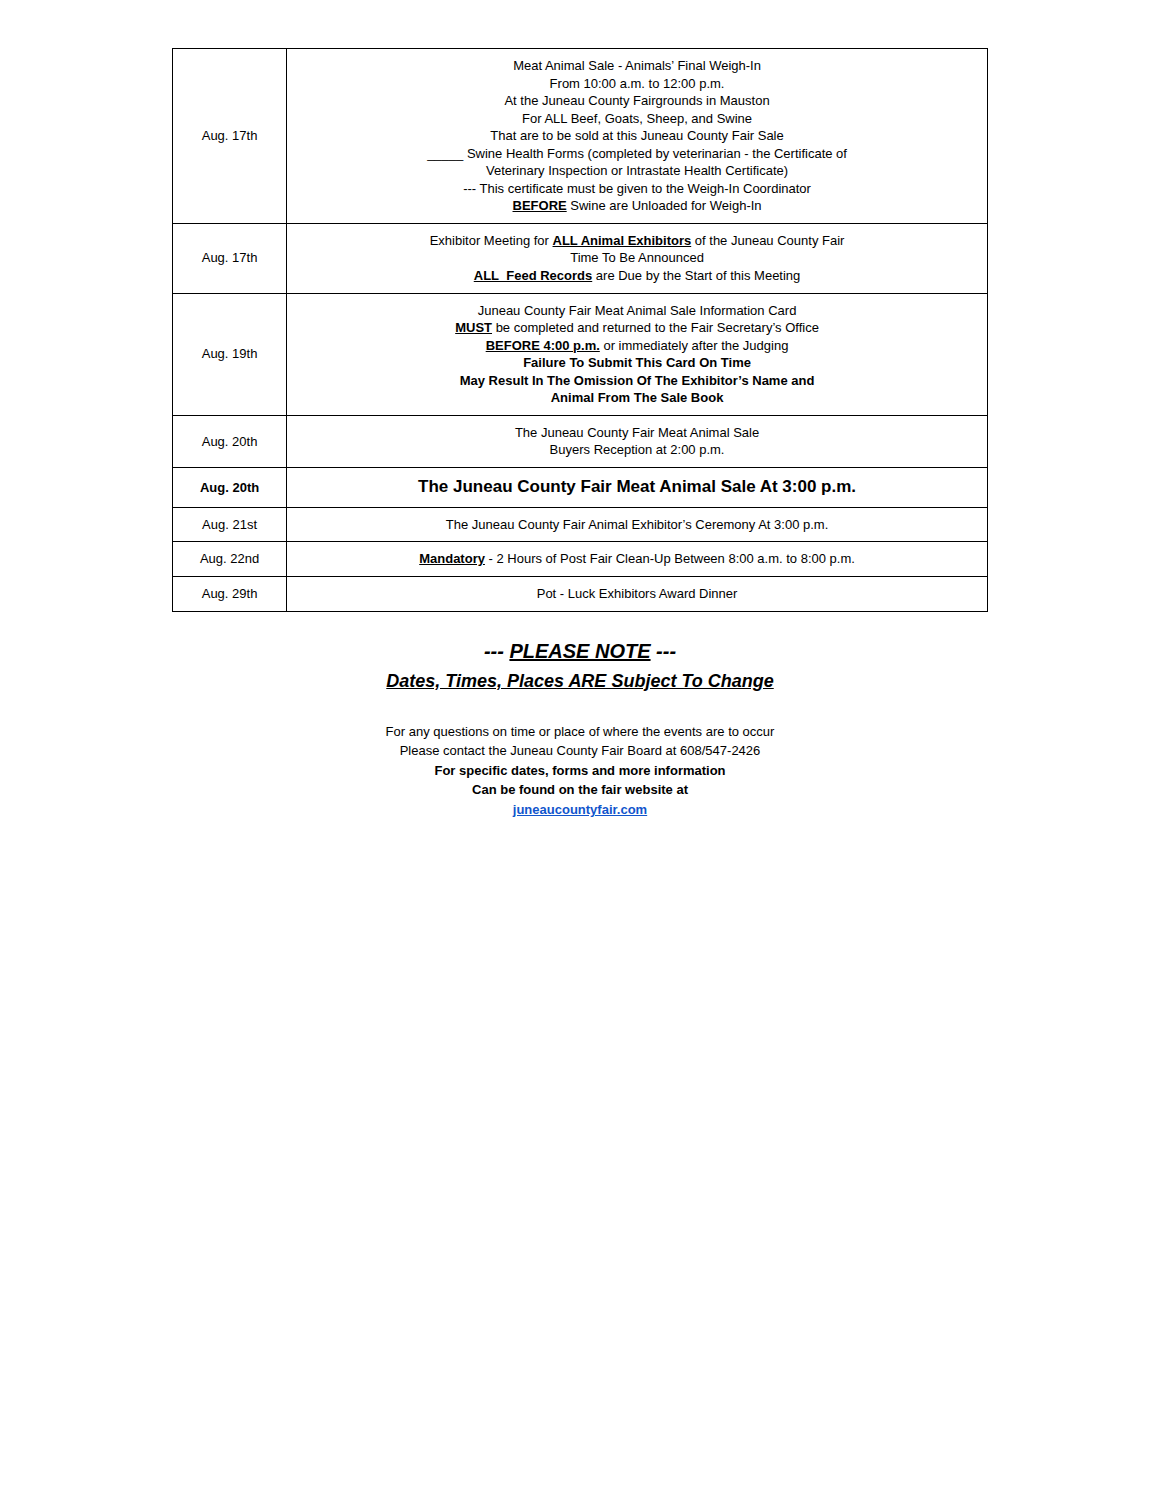| Aug. 17th | Meat Animal Sale - Animals’ Final Weigh-In From 10:00 a.m. to 12:00 p.m. At the Juneau County Fairgrounds in Mauston For ALL Beef, Goats, Sheep, and Swine That are to be sold at this Juneau County Fair Sale _____ Swine Health Forms (completed by veterinarian - the Certificate of Veterinary Inspection or Intrastate Health Certificate) --- This certificate must be given to the Weigh-In Coordinator BEFORE Swine are Unloaded for Weigh-In |
| Aug. 17th | Exhibitor Meeting for ALL Animal Exhibitors of the Juneau County Fair Time To Be Announced ALL Feed Records are Due by the Start of this Meeting |
| Aug. 19th | Juneau County Fair Meat Animal Sale Information Card MUST be completed and returned to the Fair Secretary’s Office BEFORE 4:00 p.m. or immediately after the Judging Failure To Submit This Card On Time May Result In The Omission Of The Exhibitor’s Name and Animal From The Sale Book |
| Aug. 20th | The Juneau County Fair Meat Animal Sale Buyers Reception at 2:00 p.m. |
| Aug. 20th | The Juneau County Fair Meat Animal Sale At 3:00 p.m. |
| Aug. 21st | The Juneau County Fair Animal Exhibitor’s Ceremony At 3:00 p.m. |
| Aug. 22nd | Mandatory - 2 Hours of Post Fair Clean-Up Between 8:00 a.m. to 8:00 p.m. |
| Aug. 29th | Pot - Luck Exhibitors Award Dinner |
--- PLEASE NOTE ---
Dates, Times, Places ARE Subject To Change
For any questions on time or place of where the events are to occur
Please contact the Juneau County Fair Board at 608/547-2426
For specific dates, forms and more information
Can be found on the fair website at
juneaucountyfair.com